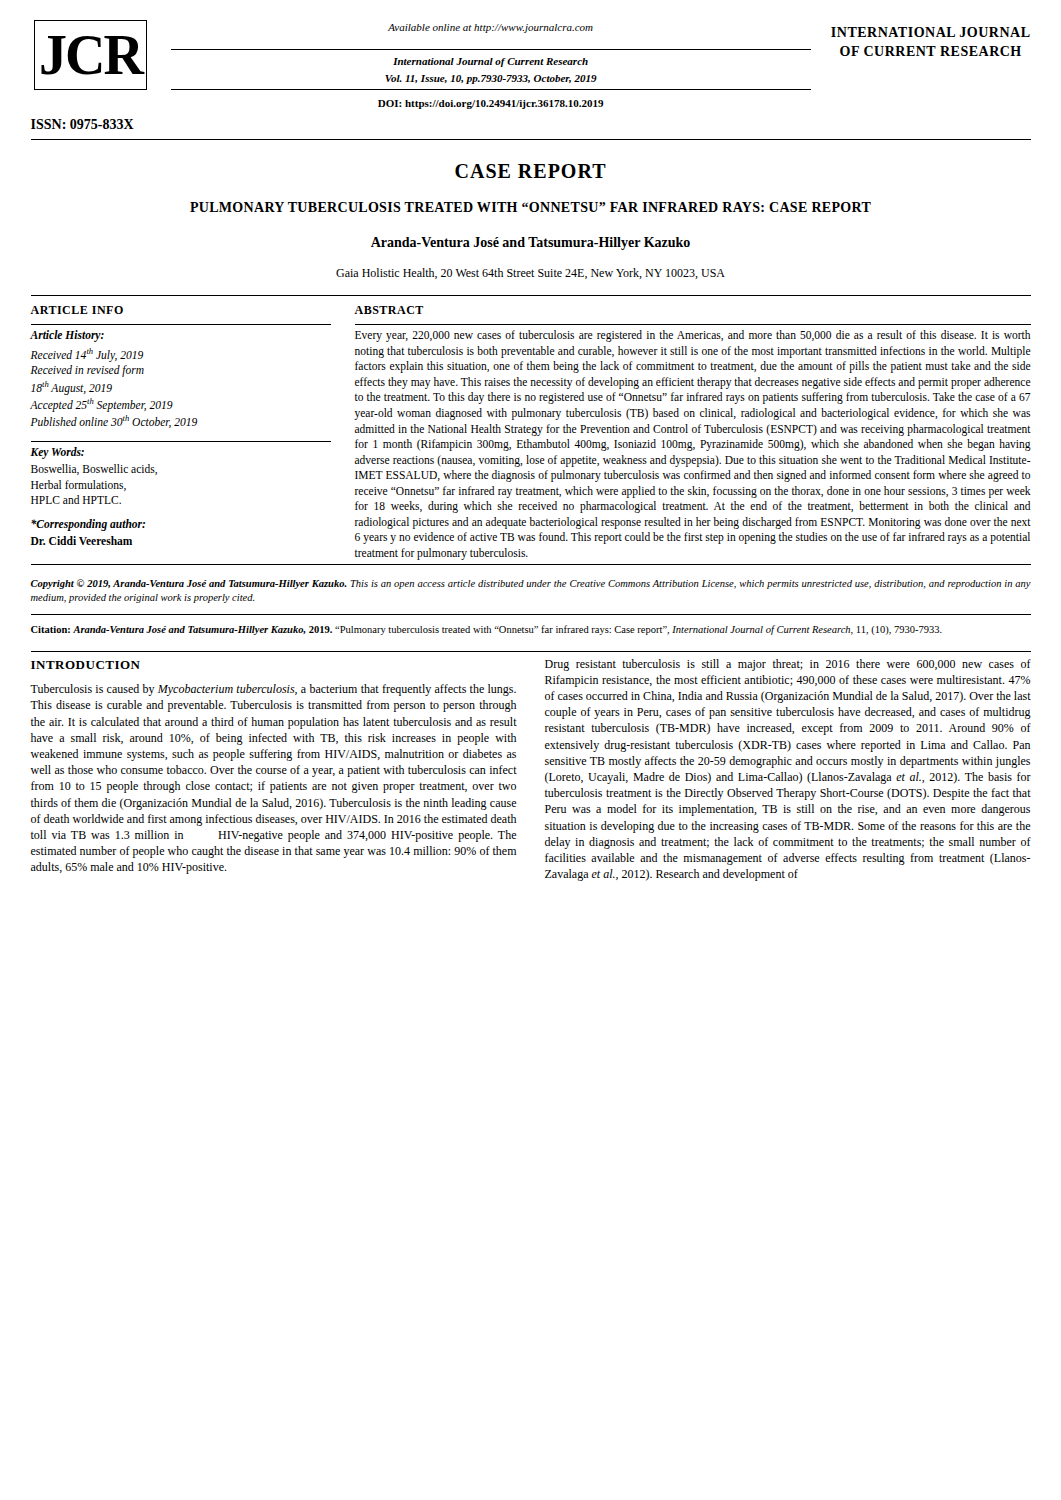JCR
Available online at http://www.journalcra.com
International Journal of Current Research
Vol. 11, Issue, 10, pp.7930-7933, October, 2019
DOI: https://doi.org/10.24941/ijcr.36178.10.2019
INTERNATIONAL JOURNAL
OF CURRENT RESEARCH
ISSN: 0975-833X
CASE REPORT
PULMONARY TUBERCULOSIS TREATED WITH “ONNETSU” FAR INFRARED RAYS: CASE REPORT
Aranda-Ventura José and Tatsumura-Hillyer Kazuko
Gaia Holistic Health, 20 West 64th Street Suite 24E, New York, NY 10023, USA
ARTICLE INFO
Article History:
Received 14th July, 2019
Received in revised form
18th August, 2019
Accepted 25th September, 2019
Published online 30th October, 2019
Key Words:
Boswellia, Boswellic acids,
Herbal formulations,
HPLC and HPTLC.
*Corresponding author:
Dr. Ciddi Veeresham
ABSTRACT
Every year, 220,000 new cases of tuberculosis are registered in the Americas, and more than 50,000 die as a result of this disease. It is worth noting that tuberculosis is both preventable and curable, however it still is one of the most important transmitted infections in the world. Multiple factors explain this situation, one of them being the lack of commitment to treatment, due the amount of pills the patient must take and the side effects they may have. This raises the necessity of developing an efficient therapy that decreases negative side effects and permit proper adherence to the treatment. To this day there is no registered use of “Onnetsu” far infrared rays on patients suffering from tuberculosis. Take the case of a 67 year-old woman diagnosed with pulmonary tuberculosis (TB) based on clinical, radiological and bacteriological evidence, for which she was admitted in the National Health Strategy for the Prevention and Control of Tuberculosis (ESNPCT) and was receiving pharmacological treatment for 1 month (Rifampicin 300mg, Ethambutol 400mg, Isoniazid 100mg, Pyrazinamide 500mg), which she abandoned when she began having adverse reactions (nausea, vomiting, lose of appetite, weakness and dyspepsia). Due to this situation she went to the Traditional Medical Institute-IMET ESSALUD, where the diagnosis of pulmonary tuberculosis was confirmed and then signed and informed consent form where she agreed to receive “Onnetsu” far infrared ray treatment, which were applied to the skin, focussing on the thorax, done in one hour sessions, 3 times per week for 18 weeks, during which she received no pharmacological treatment. At the end of the treatment, betterment in both the clinical and radiological pictures and an adequate bacteriological response resulted in her being discharged from ESNPCT. Monitoring was done over the next 6 years y no evidence of active TB was found. This report could be the first step in opening the studies on the use of far infrared rays as a potential treatment for pulmonary tuberculosis.
Copyright © 2019, Aranda-Ventura José and Tatsumura-Hillyer Kazuko. This is an open access article distributed under the Creative Commons Attribution License, which permits unrestricted use, distribution, and reproduction in any medium, provided the original work is properly cited.
Citation: Aranda-Ventura José and Tatsumura-Hillyer Kazuko, 2019. “Pulmonary tuberculosis treated with “Onnetsu” far infrared rays: Case report”, International Journal of Current Research, 11, (10), 7930-7933.
INTRODUCTION
Tuberculosis is caused by Mycobacterium tuberculosis, a bacterium that frequently affects the lungs. This disease is curable and preventable. Tuberculosis is transmitted from person to person through the air. It is calculated that around a third of human population has latent tuberculosis and as result have a small risk, around 10%, of being infected with TB, this risk increases in people with weakened immune systems, such as people suffering from HIV/AIDS, malnutrition or diabetes as well as those who consume tobacco. Over the course of a year, a patient with tuberculosis can infect from 10 to 15 people through close contact; if patients are not given proper treatment, over two thirds of them die (Organización Mundial de la Salud, 2016). Tuberculosis is the ninth leading cause of death worldwide and first among infectious diseases, over HIV/AIDS. In 2016 the estimated death toll via TB was 1.3 million in HIV-negative people and 374,000 HIV-positive people. The estimated number of people who caught the disease in that same year was 10.4 million: 90% of them adults, 65% male and 10% HIV-positive.
Drug resistant tuberculosis is still a major threat; in 2016 there were 600,000 new cases of Rifampicin resistance, the most efficient antibiotic; 490,000 of these cases were multiresistant. 47% of cases occurred in China, India and Russia (Organización Mundial de la Salud, 2017). Over the last couple of years in Peru, cases of pan sensitive tuberculosis have decreased, and cases of multidrug resistant tuberculosis (TB-MDR) have increased, except from 2009 to 2011. Around 90% of extensively drug-resistant tuberculosis (XDR-TB) cases where reported in Lima and Callao. Pan sensitive TB mostly affects the 20-59 demographic and occurs mostly in departments within jungles (Loreto, Ucayali, Madre de Dios) and Lima-Callao) (Llanos-Zavalaga et al., 2012). The basis for tuberculosis treatment is the Directly Observed Therapy Short-Course (DOTS). Despite the fact that Peru was a model for its implementation, TB is still on the rise, and an even more dangerous situation is developing due to the increasing cases of TB-MDR. Some of the reasons for this are the delay in diagnosis and treatment; the lack of commitment to the treatments; the small number of facilities available and the mismanagement of adverse effects resulting from treatment (Llanos-Zavalaga et al., 2012). Research and development of